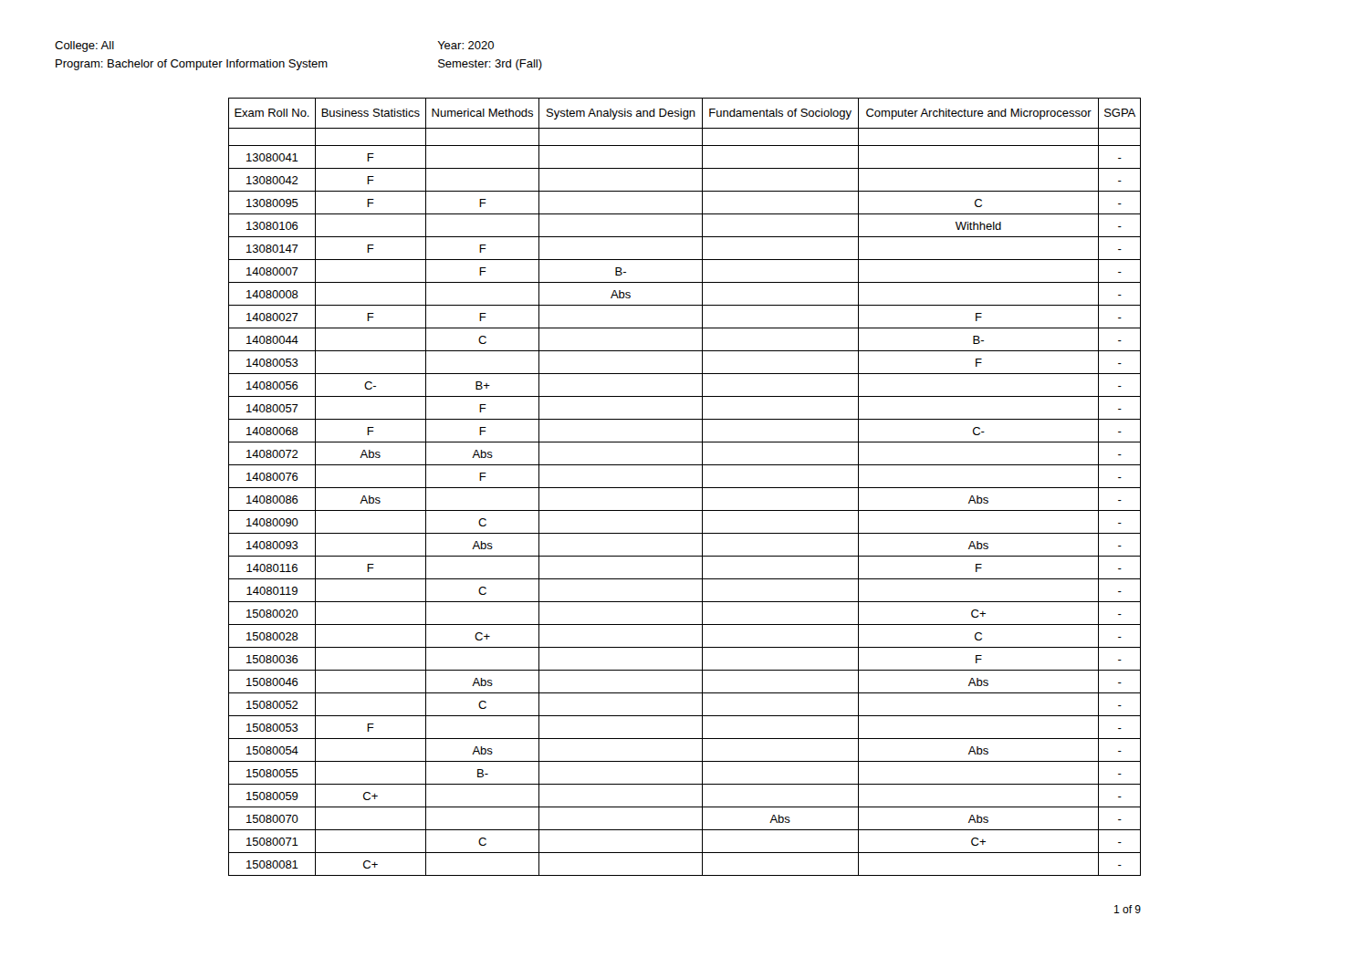College: All
Program: Bachelor of Computer Information System
Year: 2020
Semester: 3rd (Fall)
| Exam Roll No. | Business Statistics | Numerical Methods | System Analysis and Design | Fundamentals of Sociology | Computer Architecture and Microprocessor | SGPA |
| --- | --- | --- | --- | --- | --- | --- |
| 13080041 | F | | | | | - |
| 13080042 | F | | | | | - |
| 13080095 | F | F | | | C | - |
| 13080106 | | | | | Withheld | - |
| 13080147 | F | F | | | | - |
| 14080007 | | F | B- | | | - |
| 14080008 | | | Abs | | | - |
| 14080027 | F | F | | | F | - |
| 14080044 | | C | | | B- | - |
| 14080053 | | | | | F | - |
| 14080056 | C- | B+ | | | | - |
| 14080057 | | F | | | | - |
| 14080068 | F | F | | | C- | - |
| 14080072 | Abs | Abs | | | | - |
| 14080076 | | F | | | | - |
| 14080086 | Abs | | | | Abs | - |
| 14080090 | | C | | | | - |
| 14080093 | | Abs | | | Abs | - |
| 14080116 | F | | | | F | - |
| 14080119 | | C | | | | - |
| 15080020 | | | | | C+ | - |
| 15080028 | | C+ | | | C | - |
| 15080036 | | | | | F | - |
| 15080046 | | Abs | | | Abs | - |
| 15080052 | | C | | | | - |
| 15080053 | F | | | | | - |
| 15080054 | | Abs | | | Abs | - |
| 15080055 | | B- | | | | - |
| 15080059 | C+ | | | | | - |
| 15080070 | | | | Abs | Abs | - |
| 15080071 | | C | | | C+ | - |
| 15080081 | C+ | | | | | - |
1 of 9